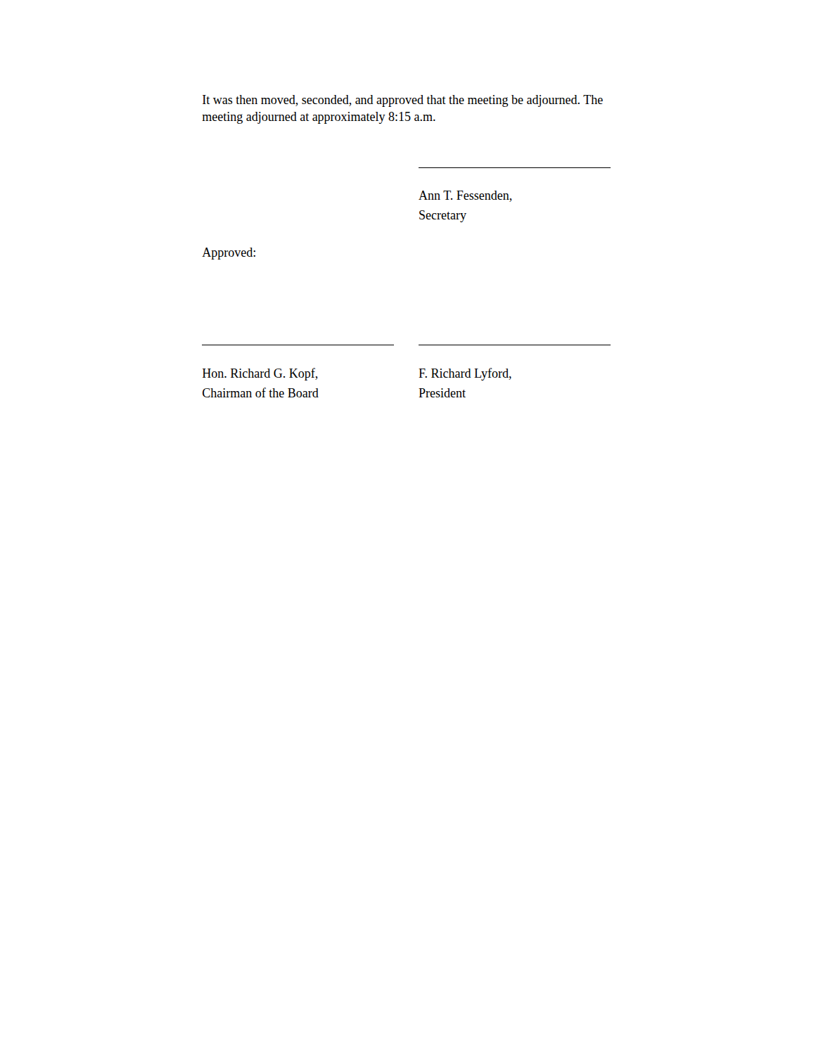It was then moved, seconded, and approved that the meeting be adjourned. The meeting adjourned at approximately 8:15 a.m.
| | | Ann T. Fessenden, Secretary |
| Approved: | | |
| Hon. Richard G. Kopf, Chairman of the Board | | F. Richard Lyford, President |